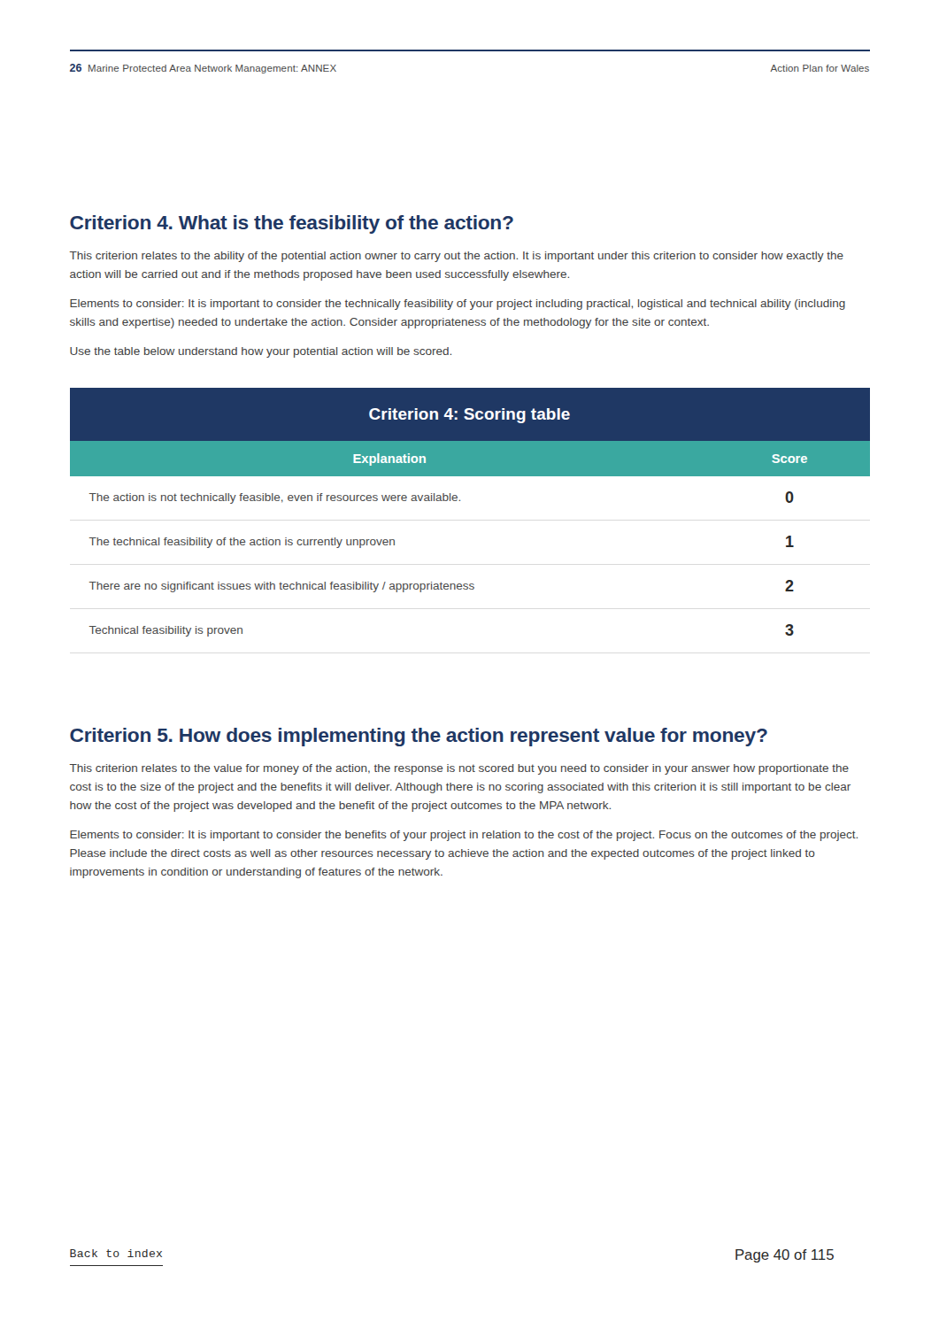26 Marine Protected Area Network Management: ANNEX
Action Plan for Wales
Criterion 4. What is the feasibility of the action?
This criterion relates to the ability of the potential action owner to carry out the action. It is important under this criterion to consider how exactly the action will be carried out and if the methods proposed have been used successfully elsewhere.
Elements to consider: It is important to consider the technically feasibility of your project including practical, logistical and technical ability (including skills and expertise) needed to undertake the action. Consider appropriateness of the methodology for the site or context.
Use the table below understand how your potential action will be scored.
Criterion 4: Scoring table
| Explanation | Score |
| --- | --- |
| The action is not technically feasible, even if resources were available. | 0 |
| The technical feasibility of the action is currently unproven | 1 |
| There are no significant issues with technical feasibility / appropriateness | 2 |
| Technical feasibility is proven | 3 |
Criterion 5. How does implementing the action represent value for money?
This criterion relates to the value for money of the action, the response is not scored but you need to consider in your answer how proportionate the cost is to the size of the project and the benefits it will deliver. Although there is no scoring associated with this criterion it is still important to be clear how the cost of the project was developed and the benefit of the project outcomes to the MPA network.
Elements to consider: It is important to consider the benefits of your project in relation to the cost of the project. Focus on the outcomes of the project. Please include the direct costs as well as other resources necessary to achieve the action and the expected outcomes of the project linked to improvements in condition or understanding of features of the network.
Back to index
Page 40 of 115